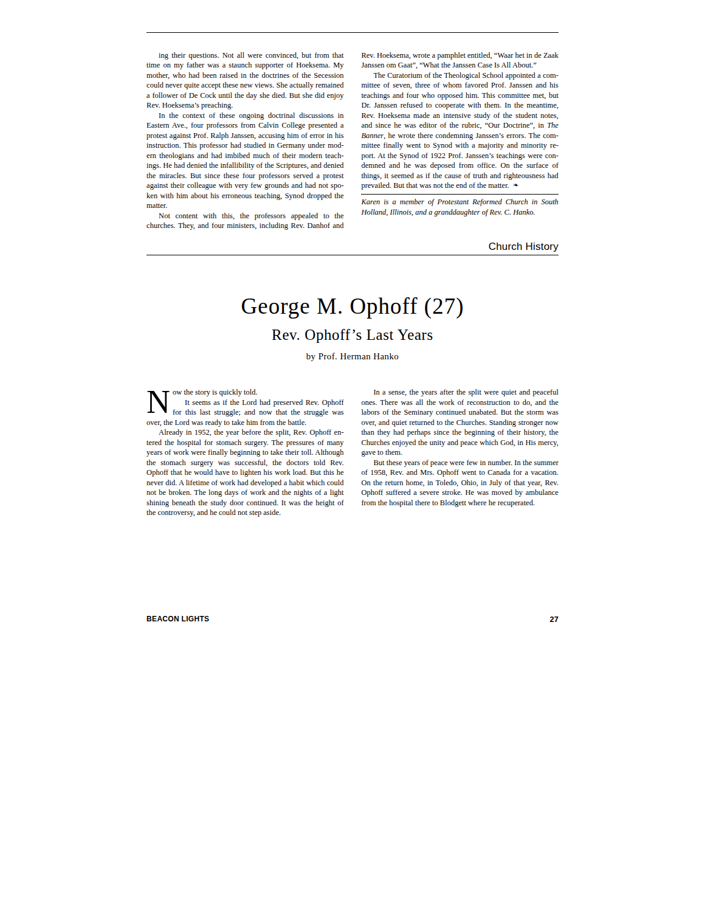ing their questions. Not all were convinced, but from that time on my father was a staunch supporter of Hoeksema. My mother, who had been raised in the doctrines of the Secession could never quite accept these new views. She actually remained a follower of De Cock until the day she died. But she did enjoy Rev. Hoeksema’s preaching.
In the context of these ongoing doctrinal discussions in Eastern Ave., four professors from Calvin College presented a protest against Prof. Ralph Janssen, accusing him of error in his instruction. This professor had studied in Germany under modern theologians and had imbibed much of their modern teachings. He had denied the infallibility of the Scriptures, and denied the miracles. But since these four professors served a protest against their colleague with very few grounds and had not spoken with him about his erroneous teaching, Synod dropped the matter.
Not content with this, the professors appealed to the churches. They, and four ministers, including Rev. Danhof and Rev. Hoeksema, wrote a pamphlet entitled, “Waar het in de Zaak Janssen om Gaat”, “What the Janssen Case Is All About.”
The Curatorium of the Theological School appointed a committee of seven, three of whom favored Prof. Janssen and his teachings and four who opposed him. This committee met, but Dr. Janssen refused to cooperate with them. In the meantime, Rev. Hoeksema made an intensive study of the student notes, and since he was editor of the rubric, “Our Doctrine”, in The Banner, he wrote there condemning Janssen’s errors. The committee finally went to Synod with a majority and minority report. At the Synod of 1922 Prof. Janssen’s teachings were condemned and he was deposed from office. On the surface of things, it seemed as if the cause of truth and righteousness had prevailed. But that was not the end of the matter. ❧
Karen is a member of Protestant Reformed Church in South Holland, Illinois, and a granddaughter of Rev. C. Hanko.
Church History
George M. Ophoff (27)
Rev. Ophoff’s Last Years
by Prof. Herman Hanko
Now the story is quickly told.
It seems as if the Lord had preserved Rev. Ophoff for this last struggle; and now that the struggle was over, the Lord was ready to take him from the battle.
Already in 1952, the year before the split, Rev. Ophoff entered the hospital for stomach surgery. The pressures of many years of work were finally beginning to take their toll. Although the stomach surgery was successful, the doctors told Rev. Ophoff that he would have to lighten his work load. But this he never did. A lifetime of work had developed a habit which could not be broken. The long days of work and the nights of a light shining beneath the study door continued. It was the height of the controversy, and he could not step aside.
In a sense, the years after the split were quiet and peaceful ones. There was all the work of reconstruction to do, and the labors of the Seminary continued unabated. But the storm was over, and quiet returned to the Churches. Standing stronger now than they had perhaps since the beginning of their history, the Churches enjoyed the unity and peace which God, in His mercy, gave to them.
But these years of peace were few in number. In the summer of 1958, Rev. and Mrs. Ophoff went to Canada for a vacation. On the return home, in Toledo, Ohio, in July of that year, Rev. Ophoff suffered a severe stroke. He was moved by ambulance from the hospital there to Blodgett where he recuperated.
BEACON LIGHTS
27